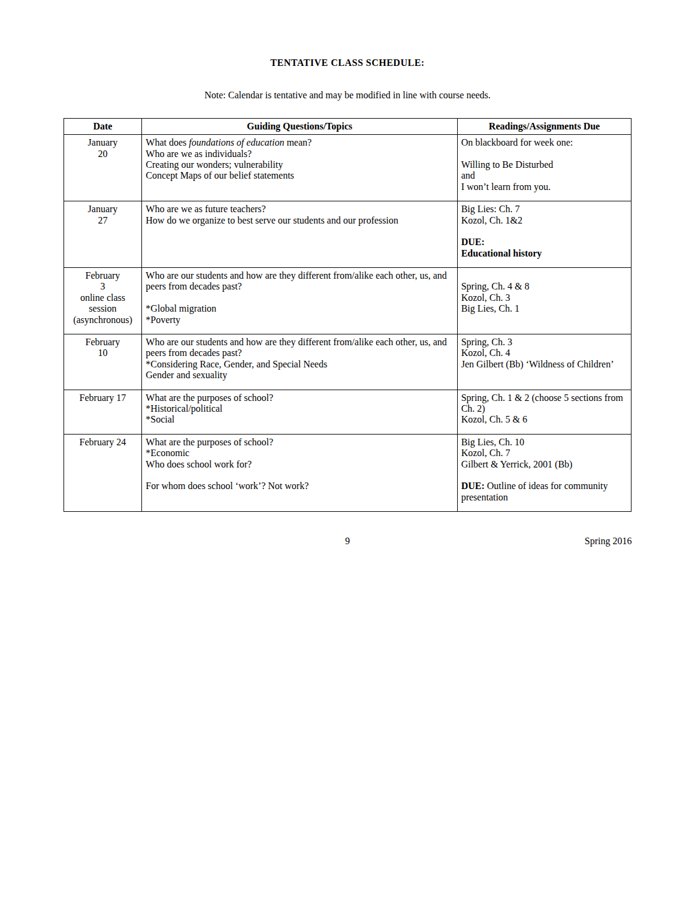TENTATIVE CLASS SCHEDULE:
Note: Calendar is tentative and may be modified in line with course needs.
| Date | Guiding Questions/Topics | Readings/Assignments Due |
| --- | --- | --- |
| January 20 | What does foundations of education mean? Who are we as individuals? Creating our wonders; vulnerability Concept Maps of our belief statements | On blackboard for week one: Willing to Be Disturbed and I won’t learn from you. |
| January 27 | Who are we as future teachers? How do we organize to best serve our students and our profession | Big Lies: Ch. 7 Kozol, Ch. 1&2 DUE: Educational history |
| February 3 online class session (asynchronous) | Who are our students and how are they different from/alike each other, us, and peers from decades past? *Global migration *Poverty | Spring, Ch. 4 & 8 Kozol, Ch. 3 Big Lies, Ch. 1 |
| February 10 | Who are our students and how are they different from/alike each other, us, and peers from decades past? *Considering Race, Gender, and Special Needs Gender and sexuality | Spring, Ch. 3 Kozol, Ch. 4 Jen Gilbert (Bb) ‘Wildness of Children’ |
| February 17 | What are the purposes of school? *Historical/political *Social | Spring, Ch. 1 & 2 (choose 5 sections from Ch. 2) Kozol, Ch. 5 & 6 |
| February 24 | What are the purposes of school? *Economic Who does school work for? For whom does school ‘work’? Not work? | Big Lies, Ch. 10 Kozol, Ch. 7 Gilbert & Yerrick, 2001 (Bb) DUE: Outline of ideas for community presentation |
9 Spring 2016